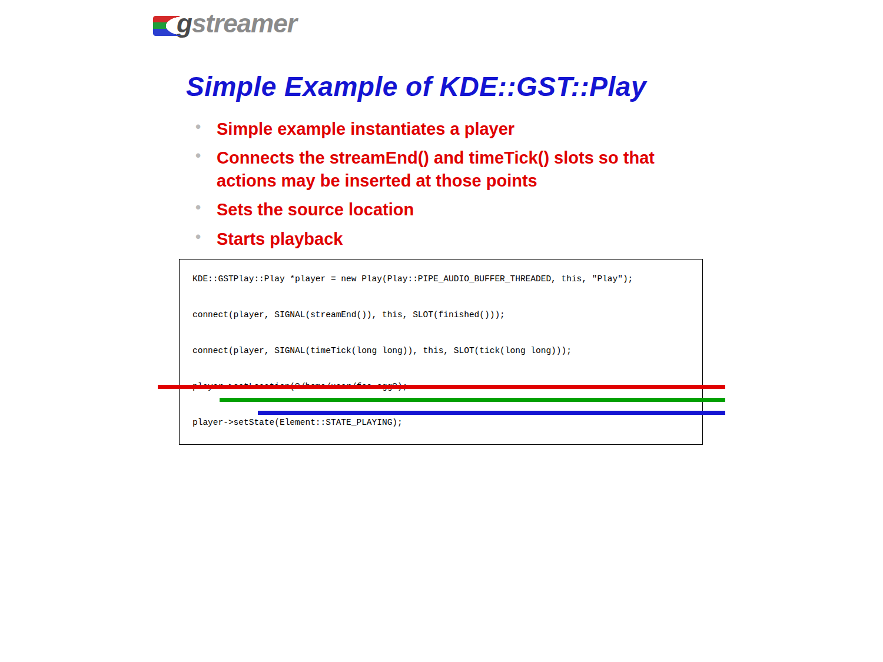gstreamer
Simple Example of KDE::GST::Play
Simple example instantiates a player
Connects the streamEnd() and timeTick() slots so that actions may be inserted at those points
Sets the source location
Starts playback
KDE::GSTPlay::Play *player = new Play(Play::PIPE_AUDIO_BUFFER_THREADED, this, "Play");

connect(player, SIGNAL(streamEnd()), this, SLOT(finished()));

connect(player, SIGNAL(timeTick(long long)), this, SLOT(tick(long long)));

player->setLocation(?/home/user/foo.ogg?);

player->setState(Element::STATE_PLAYING);